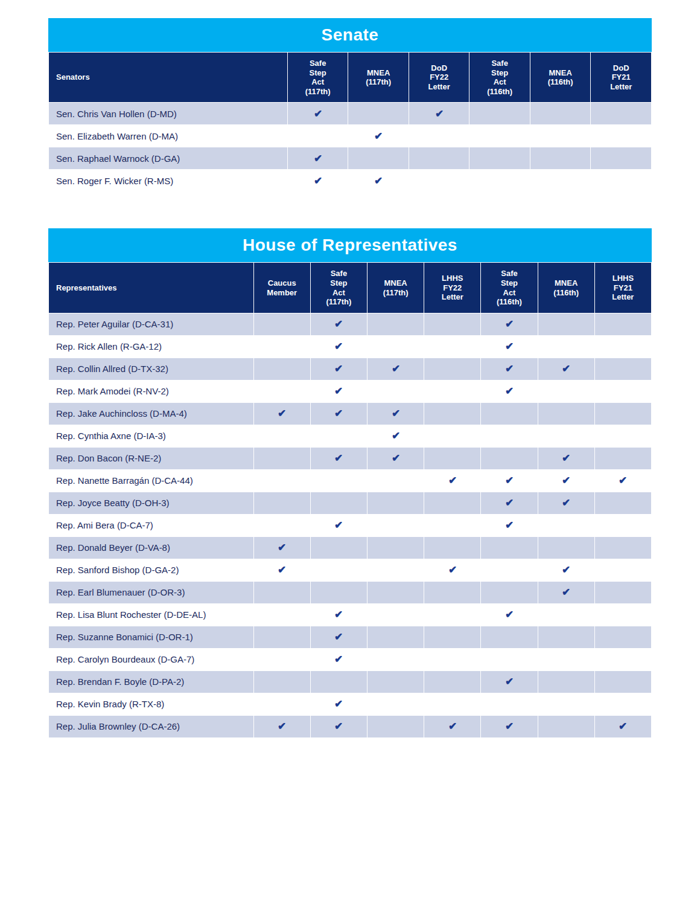Senate
| Senators | Safe Step Act (117th) | MNEA (117th) | DoD FY22 Letter | Safe Step Act (116th) | MNEA (116th) | DoD FY21 Letter |
| --- | --- | --- | --- | --- | --- | --- |
| Sen. Chris Van Hollen (D-MD) | | | | | | |
| Sen. Elizabeth Warren (D-MA) | | | | | | |
| Sen. Raphael Warnock (D-GA) | | | | | | |
| Sen. Roger F. Wicker (R-MS) | | | | | | |
House of Representatives
| Representatives | Caucus Member | Safe Step Act (117th) | MNEA (117th) | LHHS FY22 Letter | Safe Step Act (116th) | MNEA (116th) | LHHS FY21 Letter |
| --- | --- | --- | --- | --- | --- | --- | --- |
| Rep. Peter Aguilar (D-CA-31) | | | | | | | |
| Rep. Rick Allen (R-GA-12) | | | | | | | |
| Rep. Collin Allred (D-TX-32) | | | | | | | |
| Rep. Mark Amodei (R-NV-2) | | | | | | | |
| Rep. Jake Auchincloss (D-MA-4) | | | | | | | |
| Rep. Cynthia Axne (D-IA-3) | | | | | | | |
| Rep. Don Bacon (R-NE-2) | | | | | | | |
| Rep. Nanette Barragán (D-CA-44) | | | | | | | |
| Rep. Joyce Beatty (D-OH-3) | | | | | | | |
| Rep. Ami Bera (D-CA-7) | | | | | | | |
| Rep. Donald Beyer (D-VA-8) | | | | | | | |
| Rep. Sanford Bishop (D-GA-2) | | | | | | | |
| Rep. Earl Blumenauer (D-OR-3) | | | | | | | |
| Rep. Lisa Blunt Rochester (D-DE-AL) | | | | | | | |
| Rep. Suzanne Bonamici (D-OR-1) | | | | | | | |
| Rep. Carolyn Bourdeaux (D-GA-7) | | | | | | | |
| Rep. Brendan F. Boyle (D-PA-2) | | | | | | | |
| Rep. Kevin Brady (R-TX-8) | | | | | | | |
| Rep. Julia Brownley (D-CA-26) | | | | | | | |